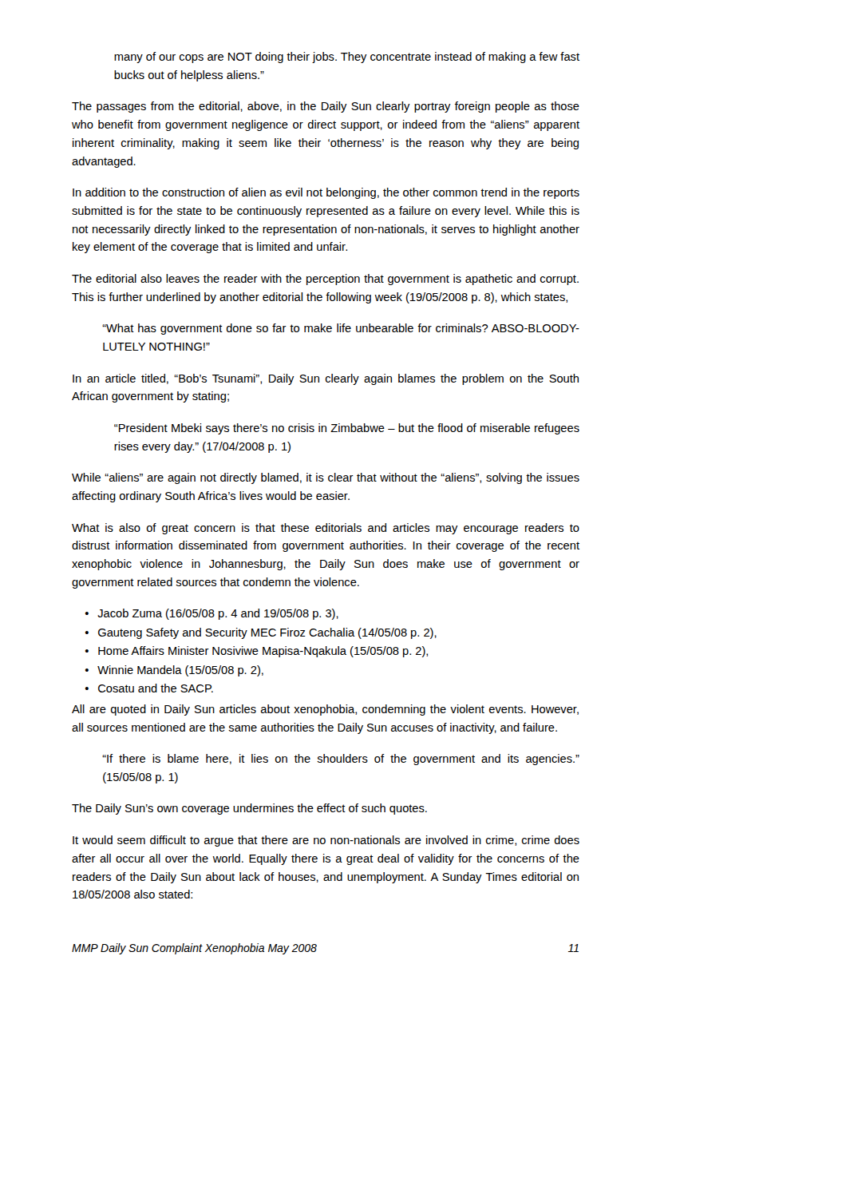many of our cops are NOT doing their jobs. They concentrate instead of making a few fast bucks out of helpless aliens.”
The passages from the editorial, above, in the Daily Sun clearly portray foreign people as those who benefit from government negligence or direct support, or indeed from the “aliens” apparent inherent criminality, making it seem like their ‘otherness’ is the reason why they are being advantaged.
In addition to the construction of alien as evil not belonging, the other common trend in the reports submitted is for the state to be continuously represented as a failure on every level. While this is not necessarily directly linked to the representation of non-nationals, it serves to highlight another key element of the coverage that is limited and unfair.
The editorial also leaves the reader with the perception that government is apathetic and corrupt. This is further underlined by another editorial the following week (19/05/2008 p. 8), which states,
“What has government done so far to make life unbearable for criminals? ABSO-BLOODY-LUTELY NOTHING!”
In an article titled, “Bob’s Tsunami”, Daily Sun clearly again blames the problem on the South African government by stating;
“President Mbeki says there’s no crisis in Zimbabwe – but the flood of miserable refugees rises every day.” (17/04/2008 p. 1)
While “aliens” are again not directly blamed, it is clear that without the “aliens”, solving the issues affecting ordinary South Africa’s lives would be easier.
What is also of great concern is that these editorials and articles may encourage readers to distrust information disseminated from government authorities. In their coverage of the recent xenophobic violence in Johannesburg, the Daily Sun does make use of government or government related sources that condemn the violence.
Jacob Zuma (16/05/08 p. 4 and 19/05/08 p. 3),
Gauteng Safety and Security MEC Firoz Cachalia (14/05/08 p. 2),
Home Affairs Minister Nosiviwe Mapisa-Nqakula (15/05/08 p. 2),
Winnie Mandela (15/05/08 p. 2),
Cosatu and the SACP.
All are quoted in Daily Sun articles about xenophobia, condemning the violent events. However, all sources mentioned are the same authorities the Daily Sun accuses of inactivity, and failure.
“If there is blame here, it lies on the shoulders of the government and its agencies.” (15/05/08 p. 1)
The Daily Sun’s own coverage undermines the effect of such quotes.
It would seem difficult to argue that there are no non-nationals are involved in crime, crime does after all occur all over the world. Equally there is a great deal of validity for the concerns of the readers of the Daily Sun about lack of houses, and unemployment. A Sunday Times editorial on 18/05/2008 also stated:
MMP Daily Sun Complaint Xenophobia May 2008 11